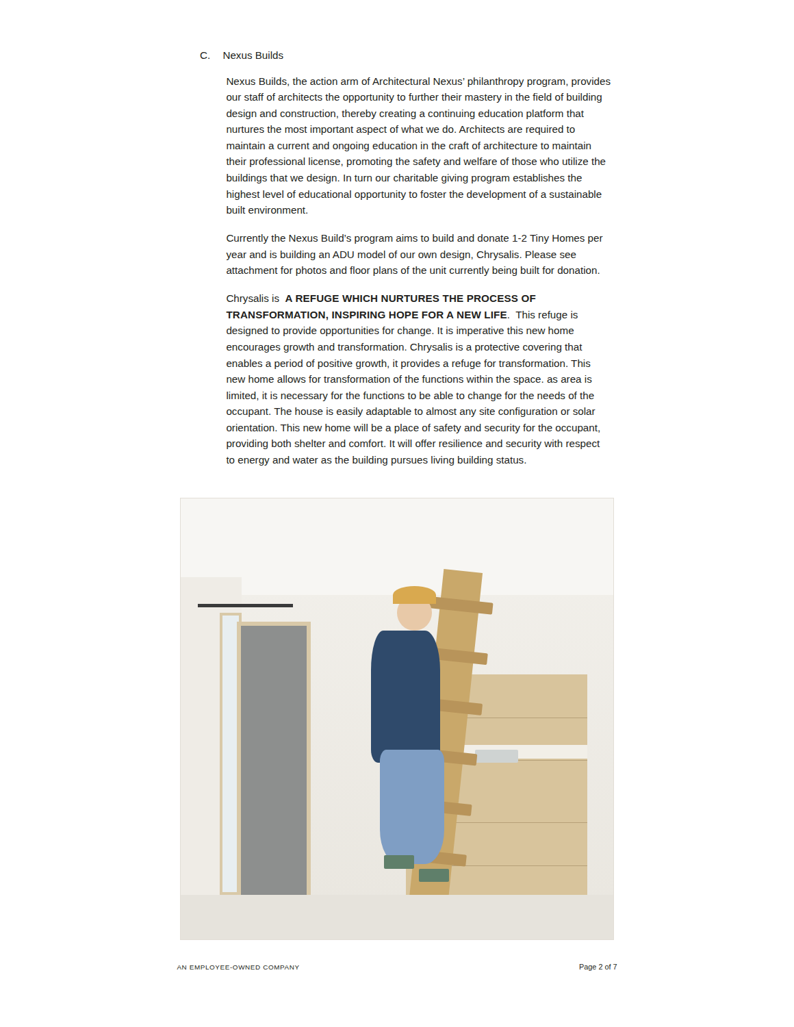C. Nexus Builds
Nexus Builds, the action arm of Architectural Nexus’ philanthropy program, provides our staff of architects the opportunity to further their mastery in the field of building design and construction, thereby creating a continuing education platform that nurtures the most important aspect of what we do. Architects are required to maintain a current and ongoing education in the craft of architecture to maintain their professional license, promoting the safety and welfare of those who utilize the buildings that we design. In turn our charitable giving program establishes the highest level of educational opportunity to foster the development of a sustainable built environment.
Currently the Nexus Build’s program aims to build and donate 1-2 Tiny Homes per year and is building an ADU model of our own design, Chrysalis. Please see attachment for photos and floor plans of the unit currently being built for donation.
Chrysalis is A REFUGE WHICH NURTURES THE PROCESS OF TRANSFORMATION, INSPIRING HOPE FOR A NEW LIFE. This refuge is designed to provide opportunities for change. It is imperative this new home encourages growth and transformation. Chrysalis is a protective covering that enables a period of positive growth, it provides a refuge for transformation. This new home allows for transformation of the functions within the space. as area is limited, it is necessary for the functions to be able to change for the needs of the occupant. The house is easily adaptable to almost any site configuration or solar orientation. This new home will be a place of safety and security for the occupant, providing both shelter and comfort. It will offer resilience and security with respect to energy and water as the building pursues living building status.
An Employee-Owned Company
Page 2 of 7